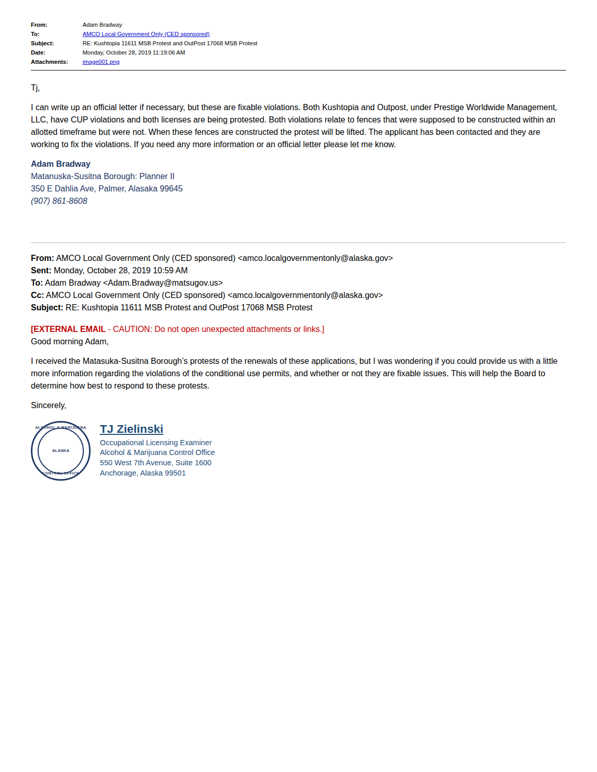| From: | Adam Bradway |
| To: | AMCO Local Government Only (CED sponsored) |
| Subject: | RE: Kushtopia 11611 MSB Protest and OutPost 17068 MSB Protest |
| Date: | Monday, October 28, 2019 11:19:06 AM |
| Attachments: | image001.png |
Tj,
I can write up an official letter if necessary, but these are fixable violations. Both Kushtopia and Outpost, under Prestige Worldwide Management, LLC, have CUP violations and both licenses are being protested. Both violations relate to fences that were supposed to be constructed within an allotted timeframe but were not. When these fences are constructed the protest will be lifted. The applicant has been contacted and they are working to fix the violations. If you need any more information or an official letter please let me know.
Adam Bradway
Matanuska-Susitna Borough: Planner II
350 E Dahlia Ave, Palmer, Alasaka 99645
(907) 861-8608
From: AMCO Local Government Only (CED sponsored) <amco.localgovernmentonly@alaska.gov>
Sent: Monday, October 28, 2019 10:59 AM
To: Adam Bradway <Adam.Bradway@matsugov.us>
Cc: AMCO Local Government Only (CED sponsored) <amco.localgovernmentonly@alaska.gov>
Subject: RE: Kushtopia 11611 MSB Protest and OutPost 17068 MSB Protest
[EXTERNAL EMAIL - CAUTION: Do not open unexpected attachments or links.]
Good morning Adam,
I received the Matasuka-Susitna Borough’s protests of the renewals of these applications, but I was wondering if you could provide us with a little more information regarding the violations of the conditional use permits, and whether or not they are fixable issues. This will help the Board to determine how best to respond to these protests.
Sincerely,
ALCOHOL & MARIJUANA
ALASKA
CONTROL OFFICE
TJ Zielinski
Occupational Licensing Examiner
Alcohol & Marijuana Control Office
550 West 7th Avenue, Suite 1600
Anchorage, Alaska 99501